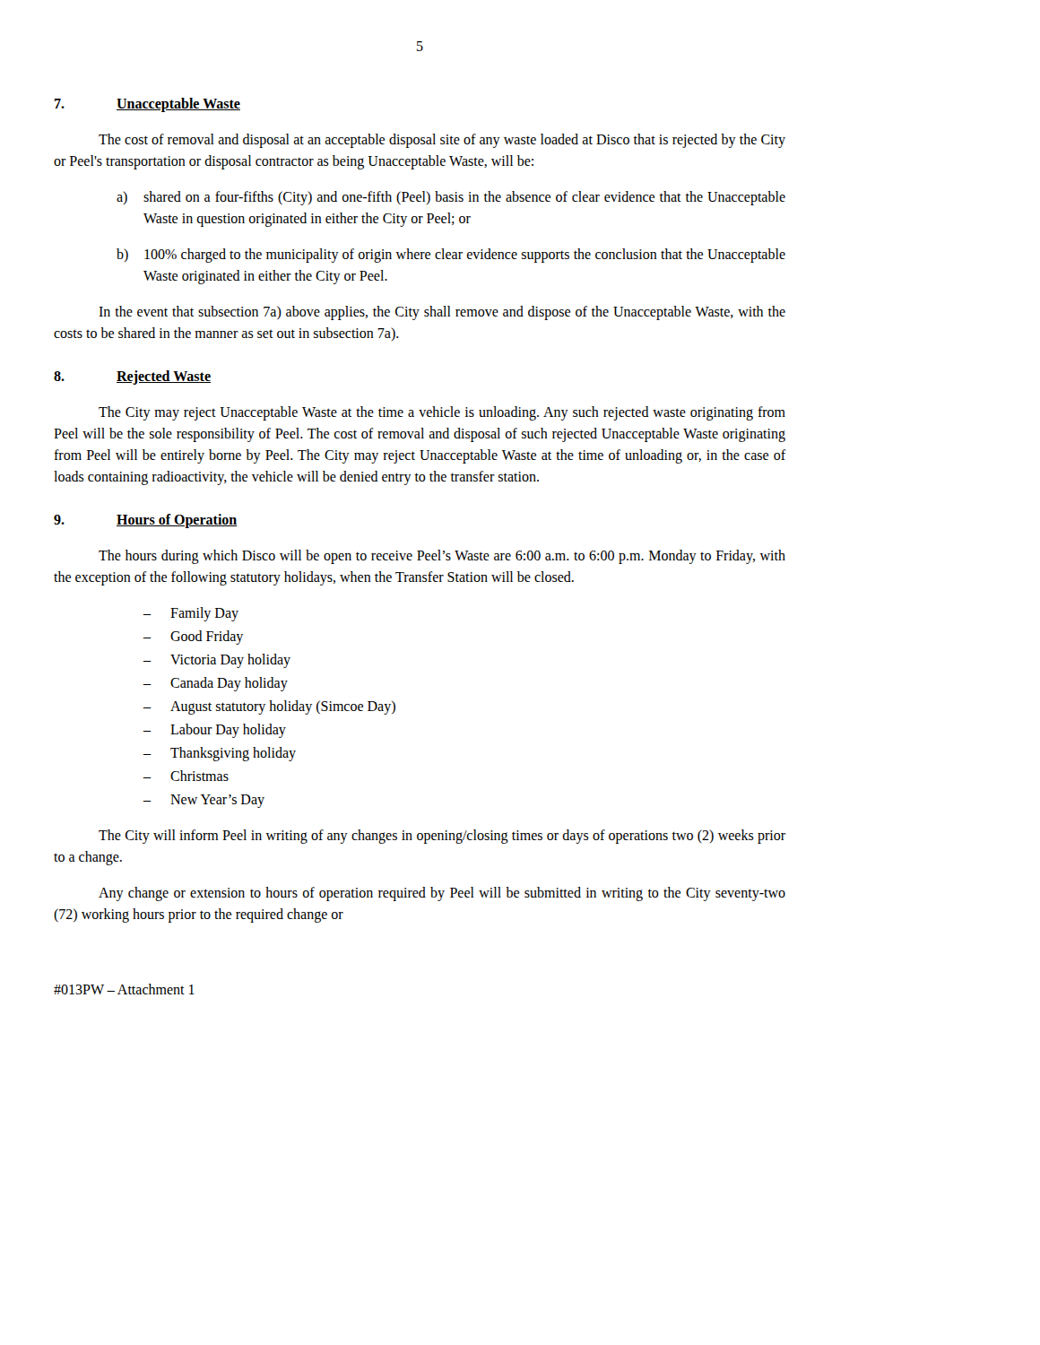5
7. Unacceptable Waste
The cost of removal and disposal at an acceptable disposal site of any waste loaded at Disco that is rejected by the City or Peel's transportation or disposal contractor as being Unacceptable Waste, will be:
shared on a four-fifths (City) and one-fifth (Peel) basis in the absence of clear evidence that the Unacceptable Waste in question originated in either the City or Peel; or
100% charged to the municipality of origin where clear evidence supports the conclusion that the Unacceptable Waste originated in either the City or Peel.
In the event that subsection 7a) above applies, the City shall remove and dispose of the Unacceptable Waste, with the costs to be shared in the manner as set out in subsection 7a).
8. Rejected Waste
The City may reject Unacceptable Waste at the time a vehicle is unloading. Any such rejected waste originating from Peel will be the sole responsibility of Peel. The cost of removal and disposal of such rejected Unacceptable Waste originating from Peel will be entirely borne by Peel. The City may reject Unacceptable Waste at the time of unloading or, in the case of loads containing radioactivity, the vehicle will be denied entry to the transfer station.
9. Hours of Operation
The hours during which Disco will be open to receive Peel’s Waste are 6:00 a.m. to 6:00 p.m. Monday to Friday, with the exception of the following statutory holidays, when the Transfer Station will be closed.
Family Day
Good Friday
Victoria Day holiday
Canada Day holiday
August statutory holiday (Simcoe Day)
Labour Day holiday
Thanksgiving holiday
Christmas
New Year’s Day
The City will inform Peel in writing of any changes in opening/closing times or days of operations two (2) weeks prior to a change.
Any change or extension to hours of operation required by Peel will be submitted in writing to the City seventy-two (72) working hours prior to the required change or
#013PW – Attachment 1